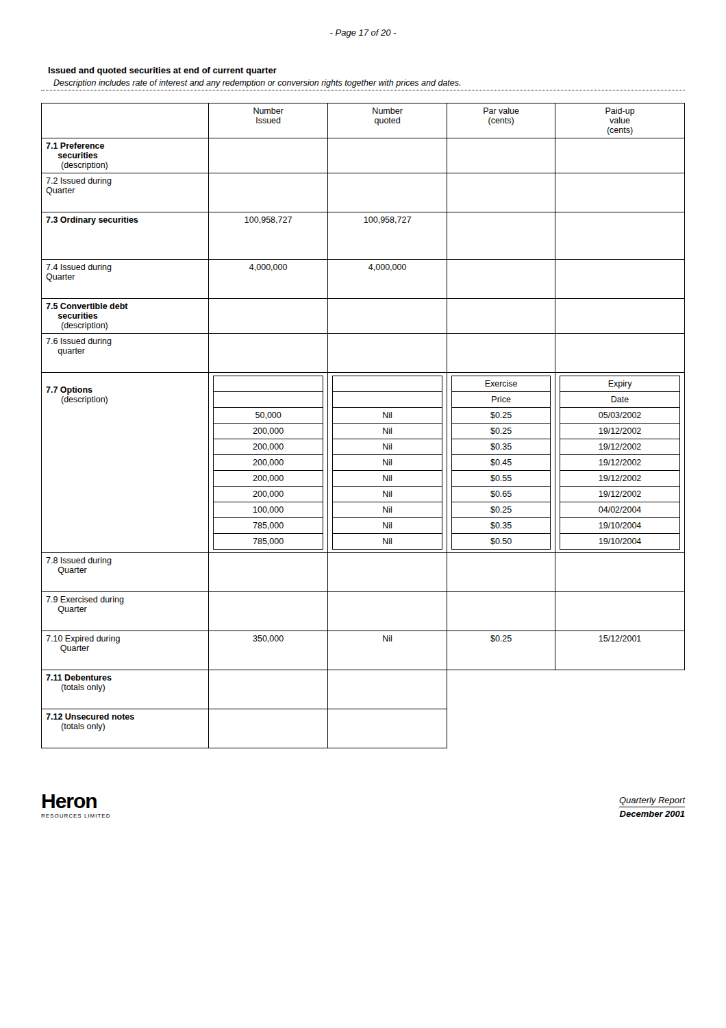- Page 17 of 20 -
Issued and quoted securities at end of current quarter
Description includes rate of interest and any redemption or conversion rights together with prices and dates.
| | Number Issued | Number quoted | Par value (cents) | Paid-up value (cents) |
| 7.1 Preference securities (description) | | | | |
| 7.2 Issued during Quarter | | | | |
| 7.3 Ordinary securities | 100,958,727 | 100,958,727 | | |
| 7.4 Issued during Quarter | 4,000,000 | 4,000,000 | | |
| 7.5 Convertible debt securities (description) | | | | |
| 7.6 Issued during quarter | | | | |
| 7.7 Options (description) | / 50,000 / / 200,000 / / 200,000 / / 200,000 / / 200,000 / / 200,000 / / 100,000 / / 785,000 / / 785,000 / | / Nil / / Nil / / Nil / / Nil / / Nil / / Nil / / Nil / / Nil / / Nil / | / Exercise / / Price / / $0.25 / / $0.25 / / $0.35 / / $0.45 / / $0.55 / / $0.65 / / $0.25 / / $0.35 / / $0.50 / | / Expiry / / Date / / 05/03/2002 / / 19/12/2002 / / 19/12/2002 / / 19/12/2002 / / 19/12/2002 / / 19/12/2002 / / 04/02/2004 / / 19/10/2004 / / 19/10/2004 / |
| 7.8 Issued during Quarter | | | | |
| 7.9 Exercised during Quarter | | | | |
| 7.10 Expired during Quarter | 350,000 | Nil | $0.25 | 15/12/2001 |
| 7.11 Debentures (totals only) | | | | |
| 7.12 Unsecured notes (totals only) | | | | |
Heron
RESOURCES LIMITED
Quarterly Report
December 2001